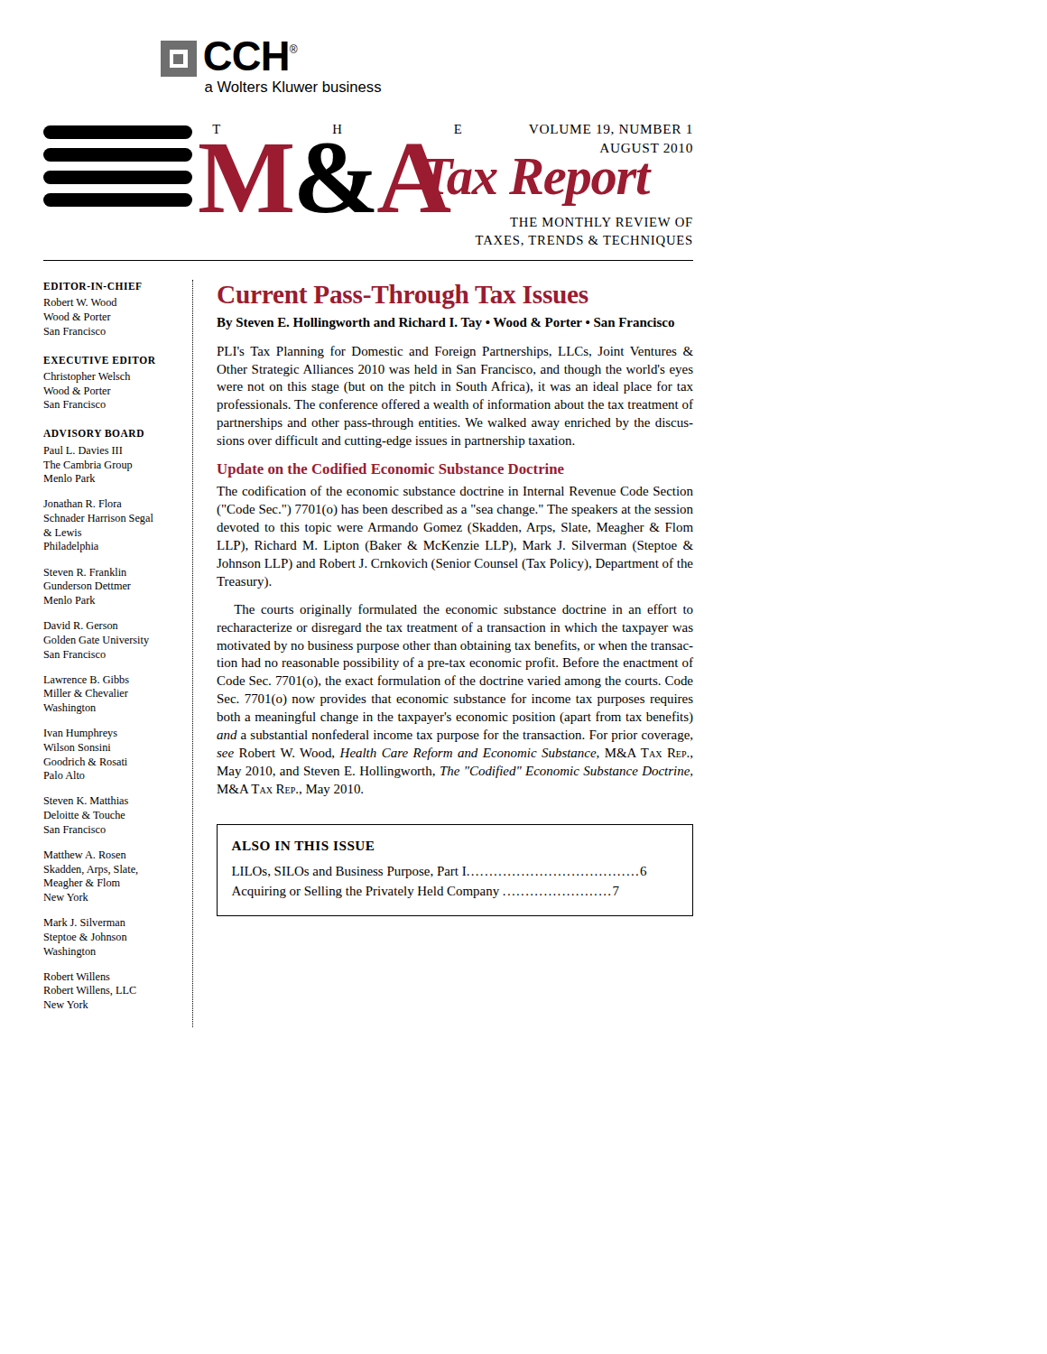CCH® a Wolters Kluwer business
THE
M&A
Tax Report
VOLUME 19, NUMBER 1
AUGUST 2010
THE MONTHLY REVIEW OF
TAXES, TRENDS & TECHNIQUES
Editor-in-Chief
Robert W. Wood
Wood & Porter
San Francisco
Executive Editor
Christopher Welsch
Wood & Porter
San Francisco
Advisory Board
Paul L. Davies III
The Cambria Group
Menlo Park
Jonathan R. Flora
Schnader Harrison Segal
& Lewis
Philadelphia
Steven R. Franklin
Gunderson Dettmer
Menlo Park
David R. Gerson
Golden Gate University
San Francisco
Lawrence B. Gibbs
Miller & Chevalier
Washington
Ivan Humphreys
Wilson Sonsini
Goodrich & Rosati
Palo Alto
Steven K. Matthias
Deloitte & Touche
San Francisco
Matthew A. Rosen
Skadden, Arps, Slate,
Meagher & Flom
New York
Mark J. Silverman
Steptoe & Johnson
Washington
Robert Willens
Robert Willens, LLC
New York
Current Pass-Through Tax Issues
By Steven E. Hollingworth and Richard I. Tay • Wood & Porter • San Francisco
PLI's Tax Planning for Domestic and Foreign Partnerships, LLCs, Joint Ventures & Other Strategic Alliances 2010 was held in San Francisco, and though the world's eyes were not on this stage (but on the pitch in South Africa), it was an ideal place for tax professionals. The conference offered a wealth of information about the tax treatment of partnerships and other pass-through entities. We walked away enriched by the discussions over difficult and cutting-edge issues in partnership taxation.
Update on the Codified Economic Substance Doctrine
The codification of the economic substance doctrine in Internal Revenue Code Section ("Code Sec.") 7701(o) has been described as a "sea change." The speakers at the session devoted to this topic were Armando Gomez (Skadden, Arps, Slate, Meagher & Flom LLP), Richard M. Lipton (Baker & McKenzie LLP), Mark J. Silverman (Steptoe & Johnson LLP) and Robert J. Crnkovich (Senior Counsel (Tax Policy), Department of the Treasury).
The courts originally formulated the economic substance doctrine in an effort to recharacterize or disregard the tax treatment of a transaction in which the taxpayer was motivated by no business purpose other than obtaining tax benefits, or when the transaction had no reasonable possibility of a pre-tax economic profit. Before the enactment of Code Sec. 7701(o), the exact formulation of the doctrine varied among the courts. Code Sec. 7701(o) now provides that economic substance for income tax purposes requires both a meaningful change in the taxpayer's economic position (apart from tax benefits) and a substantial nonfederal income tax purpose for the transaction. For prior coverage, see Robert W. Wood, Health Care Reform and Economic Substance, M&A Tax Rep., May 2010, and Steven E. Hollingworth, The "Codified" Economic Substance Doctrine, M&A Tax Rep., May 2010.
ALSO IN THIS ISSUE
LILOs, SILOs and Business Purpose, Part I...................................... 6
Acquiring or Selling the Privately Held Company ........................ 7